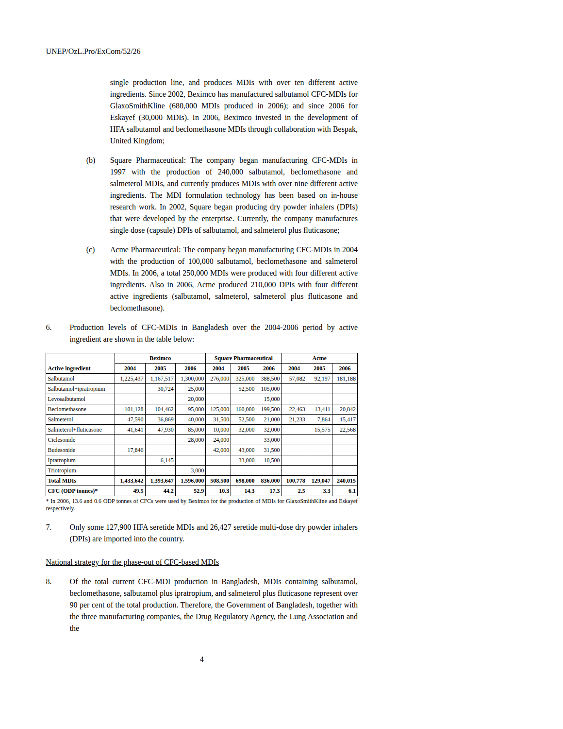UNEP/OzL.Pro/ExCom/52/26
single production line, and produces MDIs with over ten different active ingredients. Since 2002, Beximco has manufactured salbutamol CFC-MDIs for GlaxoSmithKline (680,000 MDIs produced in 2006); and since 2006 for Eskayef (30,000 MDIs). In 2006, Beximco invested in the development of HFA salbutamol and beclomethasone MDIs through collaboration with Bespak, United Kingdom;
(b)
Square Pharmaceutical: The company began manufacturing CFC-MDIs in 1997 with the production of 240,000 salbutamol, beclomethasone and salmeterol MDIs, and currently produces MDIs with over nine different active ingredients. The MDI formulation technology has been based on in-house research work. In 2002, Square began producing dry powder inhalers (DPIs) that were developed by the enterprise. Currently, the company manufactures single dose (capsule) DPIs of salbutamol, and salmeterol plus fluticasone;
(c)
Acme Pharmaceutical: The company began manufacturing CFC-MDIs in 2004 with the production of 100,000 salbutamol, beclomethasone and salmeterol MDIs. In 2006, a total 250,000 MDIs were produced with four different active ingredients. Also in 2006, Acme produced 210,000 DPIs with four different active ingredients (salbutamol, salmeterol, salmeterol plus fluticasone and beclomethasone).
6.
Production levels of CFC-MDIs in Bangladesh over the 2004-2006 period by active ingredient are shown in the table below:
| Active ingredient | Beximco | Square Pharmaceutical | Acme |
| --- | --- | --- | --- |
| 2004 | 2005 | 2006 | 2004 | 2005 | 2006 | 2004 | 2005 | 2006 |
| Salbutamol | 1,225,437 | 1,167,517 | 1,300,000 | 276,000 | 325,000 | 388,500 | 57,082 | 92,197 | 181,188 |
| Salbutamol+ipratropium | | 30,724 | 25,000 | | 52,500 | 105,000 | | | |
| Levosalbutamol | | | 20,000 | | | 15,000 | | | |
| Beclomethasone | 101,128 | 104,462 | 95,000 | 125,000 | 160,000 | 199,500 | 22,463 | 13,411 | 20,842 |
| Salmeterol | 47,590 | 36,869 | 40,000 | 31,500 | 52,500 | 21,000 | 21,233 | 7,864 | 15,417 |
| Salmeterol+fluticasone | 41,641 | 47,930 | 85,000 | 10,000 | 32,000 | 32,000 | | 15,575 | 22,568 |
| Ciclesonide | | | 28,000 | 24,000 | | 33,000 | | | |
| Budesonide | 17,846 | | | 42,000 | 43,000 | 31,500 | | | |
| Ipratropium | | 6,145 | | | 33,000 | 10,500 | | | |
| Triotropium | | | 3,000 | | | | | | |
| Total MDIs | 1,433,642 | 1,393,647 | 1,596,000 | 508,500 | 698,000 | 836,000 | 100,778 | 129,047 | 240,015 |
| CFC (ODP tonnes)* | 49.5 | 44.2 | 52.9 | 10.3 | 14.3 | 17.3 | 2.5 | 3.3 | 6.1 |
* In 2006, 13.6 and 0.6 ODP tonnes of CFCs were used by Beximco for the production of MDIs for GlaxoSmithKline and Eskayef respectively.
7.
Only some 127,900 HFA seretide MDIs and 26,427 seretide multi-dose dry powder inhalers (DPIs) are imported into the country.
National strategy for the phase-out of CFC-based MDIs
8.
Of the total current CFC-MDI production in Bangladesh, MDIs containing salbutamol, beclomethasone, salbutamol plus ipratropium, and salmeterol plus fluticasone represent over 90 per cent of the total production. Therefore, the Government of Bangladesh, together with the three manufacturing companies, the Drug Regulatory Agency, the Lung Association and the
4